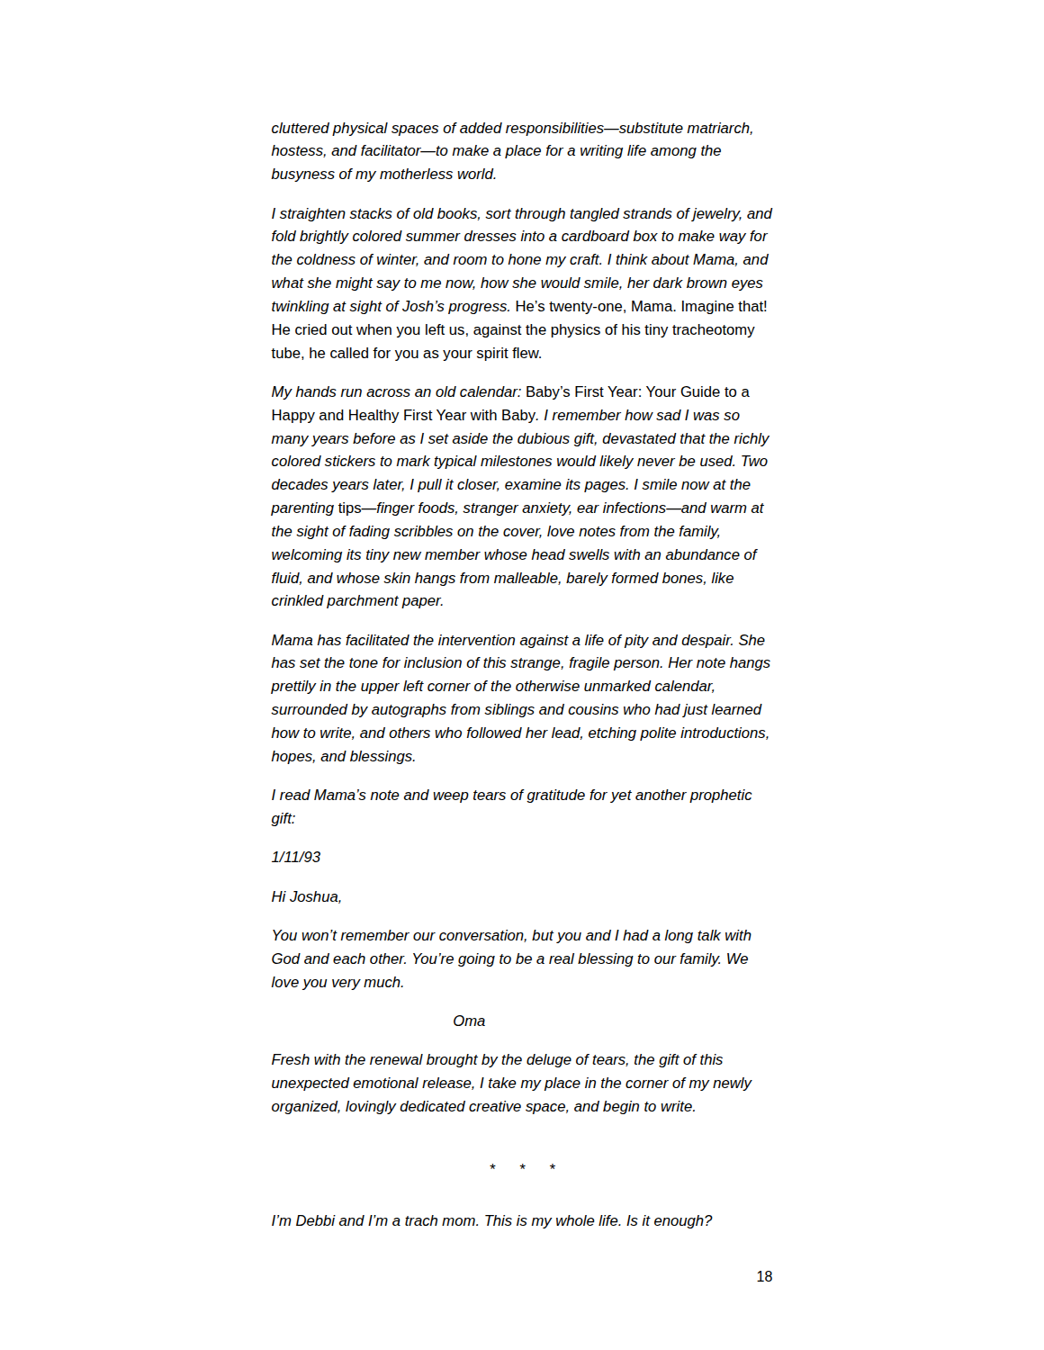cluttered physical spaces of added responsibilities—substitute matriarch, hostess, and facilitator—to make a place for a writing life among the busyness of my motherless world.
I straighten stacks of old books, sort through tangled strands of jewelry, and fold brightly colored summer dresses into a cardboard box to make way for the coldness of winter, and room to hone my craft. I think about Mama, and what she might say to me now, how she would smile, her dark brown eyes twinkling at sight of Josh’s progress. He’s twenty-one, Mama. Imagine that! He cried out when you left us, against the physics of his tiny tracheotomy tube, he called for you as your spirit flew.
My hands run across an old calendar: Baby’s First Year: Your Guide to a Happy and Healthy First Year with Baby. I remember how sad I was so many years before as I set aside the dubious gift, devastated that the richly colored stickers to mark typical milestones would likely never be used. Two decades years later, I pull it closer, examine its pages. I smile now at the parenting tips—finger foods, stranger anxiety, ear infections—and warm at the sight of fading scribbles on the cover, love notes from the family, welcoming its tiny new member whose head swells with an abundance of fluid, and whose skin hangs from malleable, barely formed bones, like crinkled parchment paper.
Mama has facilitated the intervention against a life of pity and despair. She has set the tone for inclusion of this strange, fragile person. Her note hangs prettily in the upper left corner of the otherwise unmarked calendar, surrounded by autographs from siblings and cousins who had just learned how to write, and others who followed her lead, etching polite introductions, hopes, and blessings.
I read Mama’s note and weep tears of gratitude for yet another prophetic gift:
1/11/93
Hi Joshua,
You won’t remember our conversation, but you and I had a long talk with God and each other. You’re going to be a real blessing to our family. We love you very much.
Oma
Fresh with the renewal brought by the deluge of tears, the gift of this unexpected emotional release, I take my place in the corner of my newly organized, lovingly dedicated creative space, and begin to write.
***
I’m Debbi and I’m a trach mom. This is my whole life. Is it enough?
18